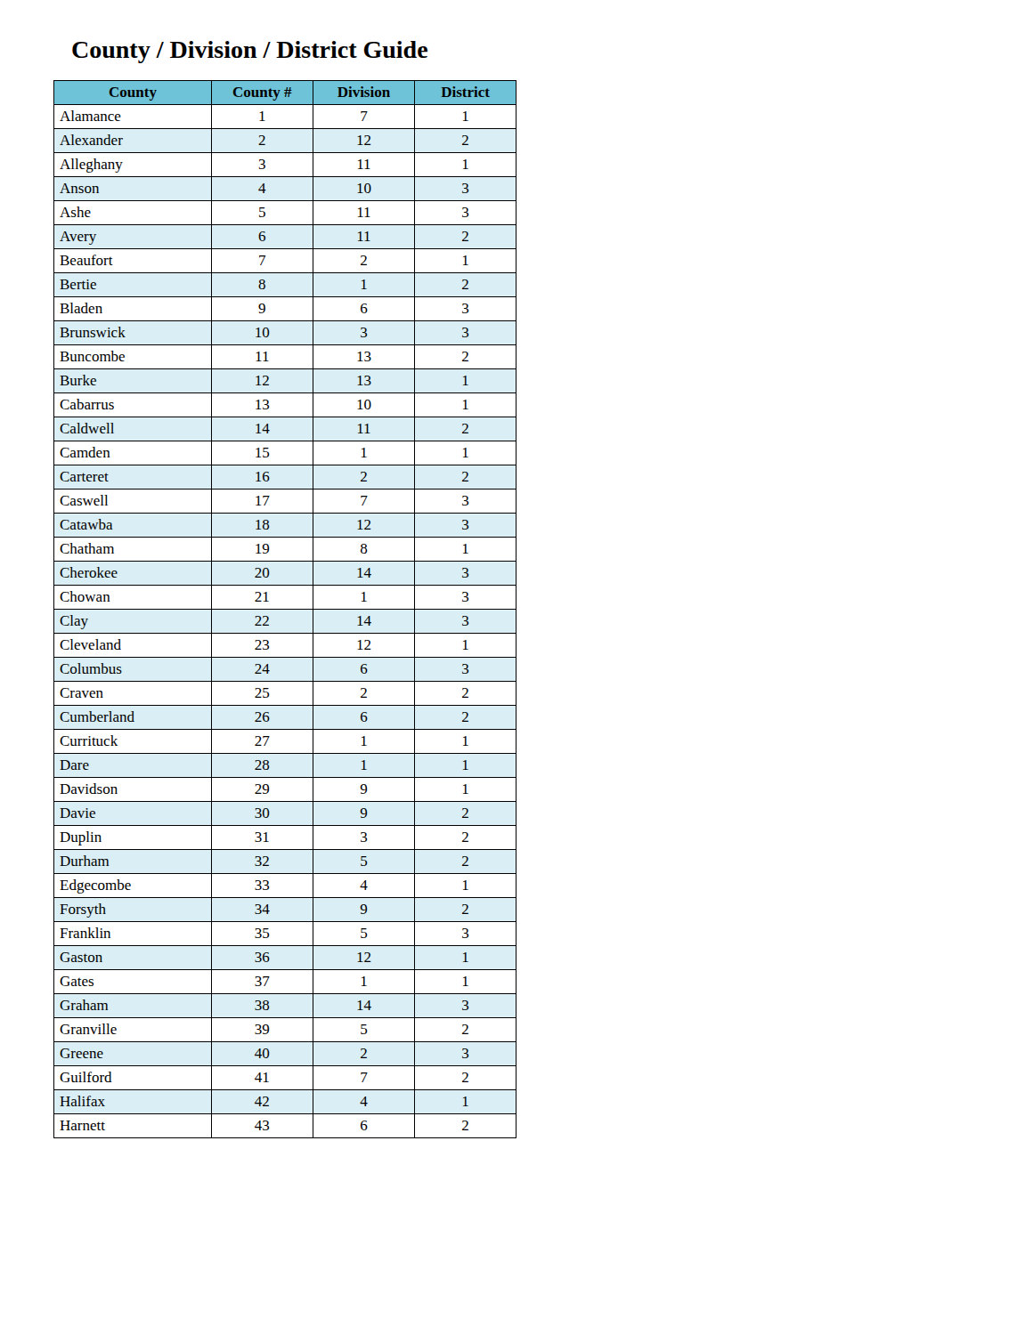County / Division / District Guide
| County | County # | Division | District |
| --- | --- | --- | --- |
| Alamance | 1 | 7 | 1 |
| Alexander | 2 | 12 | 2 |
| Alleghany | 3 | 11 | 1 |
| Anson | 4 | 10 | 3 |
| Ashe | 5 | 11 | 3 |
| Avery | 6 | 11 | 2 |
| Beaufort | 7 | 2 | 1 |
| Bertie | 8 | 1 | 2 |
| Bladen | 9 | 6 | 3 |
| Brunswick | 10 | 3 | 3 |
| Buncombe | 11 | 13 | 2 |
| Burke | 12 | 13 | 1 |
| Cabarrus | 13 | 10 | 1 |
| Caldwell | 14 | 11 | 2 |
| Camden | 15 | 1 | 1 |
| Carteret | 16 | 2 | 2 |
| Caswell | 17 | 7 | 3 |
| Catawba | 18 | 12 | 3 |
| Chatham | 19 | 8 | 1 |
| Cherokee | 20 | 14 | 3 |
| Chowan | 21 | 1 | 3 |
| Clay | 22 | 14 | 3 |
| Cleveland | 23 | 12 | 1 |
| Columbus | 24 | 6 | 3 |
| Craven | 25 | 2 | 2 |
| Cumberland | 26 | 6 | 2 |
| Currituck | 27 | 1 | 1 |
| Dare | 28 | 1 | 1 |
| Davidson | 29 | 9 | 1 |
| Davie | 30 | 9 | 2 |
| Duplin | 31 | 3 | 2 |
| Durham | 32 | 5 | 2 |
| Edgecombe | 33 | 4 | 1 |
| Forsyth | 34 | 9 | 2 |
| Franklin | 35 | 5 | 3 |
| Gaston | 36 | 12 | 1 |
| Gates | 37 | 1 | 1 |
| Graham | 38 | 14 | 3 |
| Granville | 39 | 5 | 2 |
| Greene | 40 | 2 | 3 |
| Guilford | 41 | 7 | 2 |
| Halifax | 42 | 4 | 1 |
| Harnett | 43 | 6 | 2 |